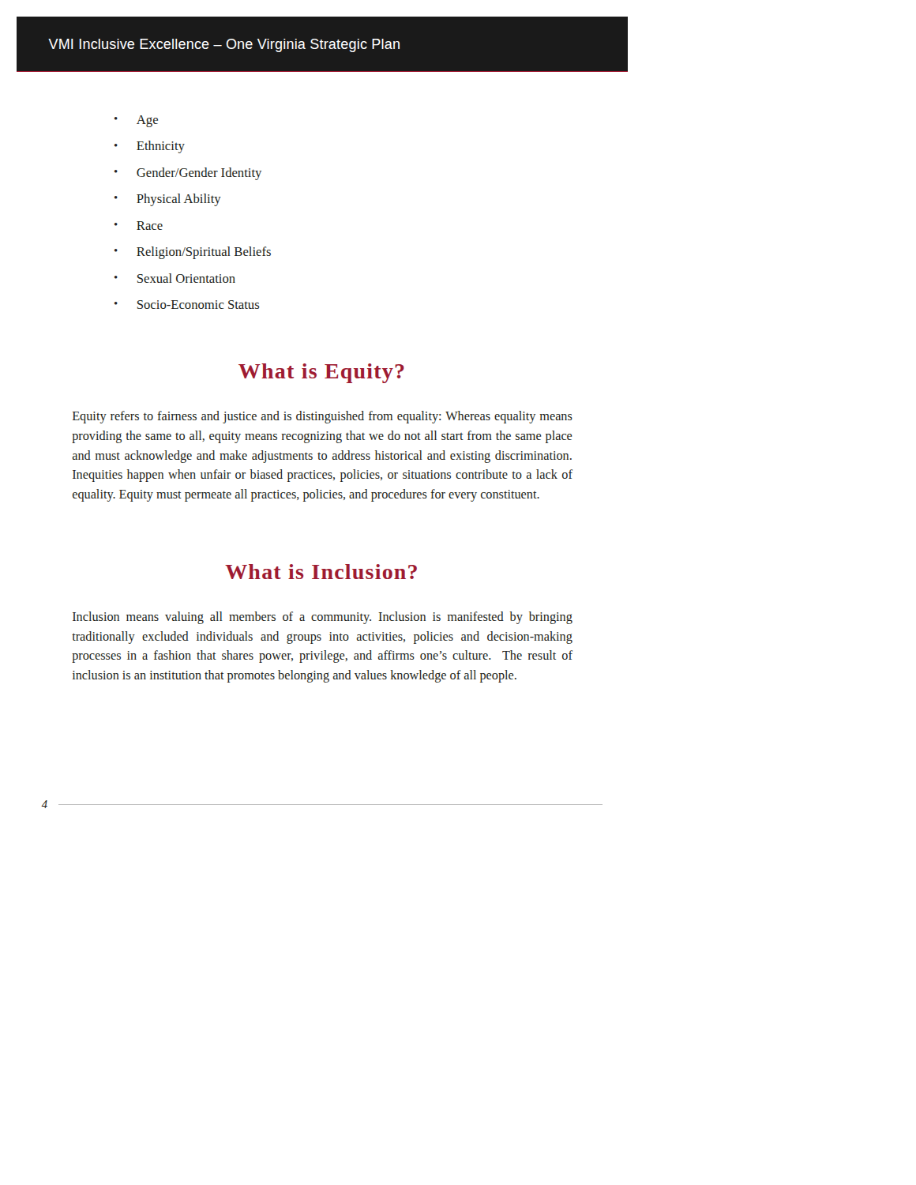VMI Inclusive Excellence – One Virginia Strategic Plan
Age
Ethnicity
Gender/Gender Identity
Physical Ability
Race
Religion/Spiritual Beliefs
Sexual Orientation
Socio-Economic Status
What is Equity?
Equity refers to fairness and justice and is distinguished from equality: Whereas equality means providing the same to all, equity means recognizing that we do not all start from the same place and must acknowledge and make adjustments to address historical and existing discrimination. Inequities happen when unfair or biased practices, policies, or situations contribute to a lack of equality. Equity must permeate all practices, policies, and procedures for every constituent.
What is Inclusion?
Inclusion means valuing all members of a community. Inclusion is manifested by bringing traditionally excluded individuals and groups into activities, policies and decision-making processes in a fashion that shares power, privilege, and affirms one’s culture. The result of inclusion is an institution that promotes belonging and values knowledge of all people.
4